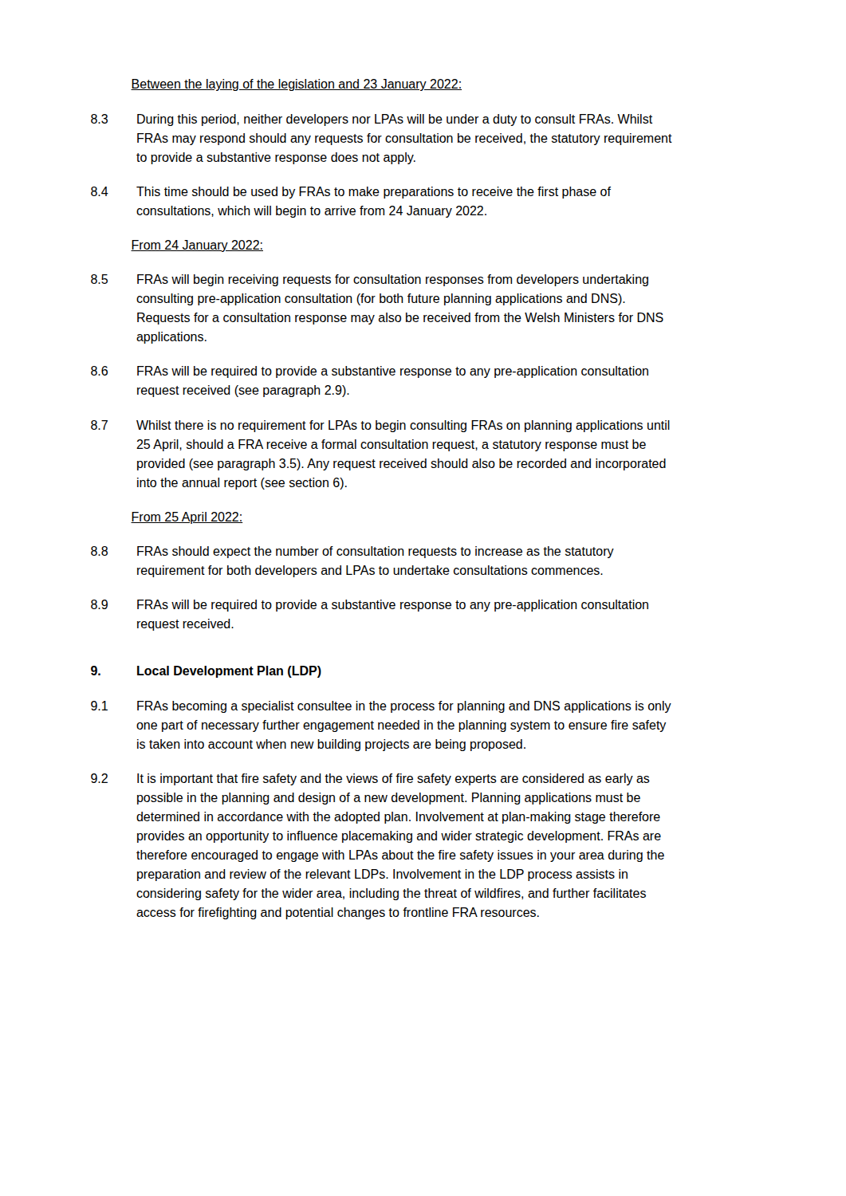Between the laying of the legislation and 23 January 2022:
8.3
During this period, neither developers nor LPAs will be under a duty to consult FRAs. Whilst FRAs may respond should any requests for consultation be received, the statutory requirement to provide a substantive response does not apply.
8.4
This time should be used by FRAs to make preparations to receive the first phase of consultations, which will begin to arrive from 24 January 2022.
From 24 January 2022:
8.5
FRAs will begin receiving requests for consultation responses from developers undertaking consulting pre-application consultation (for both future planning applications and DNS). Requests for a consultation response may also be received from the Welsh Ministers for DNS applications.
8.6
FRAs will be required to provide a substantive response to any pre-application consultation request received (see paragraph 2.9).
8.7
Whilst there is no requirement for LPAs to begin consulting FRAs on planning applications until 25 April, should a FRA receive a formal consultation request, a statutory response must be provided (see paragraph 3.5). Any request received should also be recorded and incorporated into the annual report (see section 6).
From 25 April 2022:
8.8
FRAs should expect the number of consultation requests to increase as the statutory requirement for both developers and LPAs to undertake consultations commences.
8.9
FRAs will be required to provide a substantive response to any pre-application consultation request received.
9. Local Development Plan (LDP)
9.1
FRAs becoming a specialist consultee in the process for planning and DNS applications is only one part of necessary further engagement needed in the planning system to ensure fire safety is taken into account when new building projects are being proposed.
9.2
It is important that fire safety and the views of fire safety experts are considered as early as possible in the planning and design of a new development. Planning applications must be determined in accordance with the adopted plan. Involvement at plan-making stage therefore provides an opportunity to influence placemaking and wider strategic development. FRAs are therefore encouraged to engage with LPAs about the fire safety issues in your area during the preparation and review of the relevant LDPs. Involvement in the LDP process assists in considering safety for the wider area, including the threat of wildfires, and further facilitates access for firefighting and potential changes to frontline FRA resources.